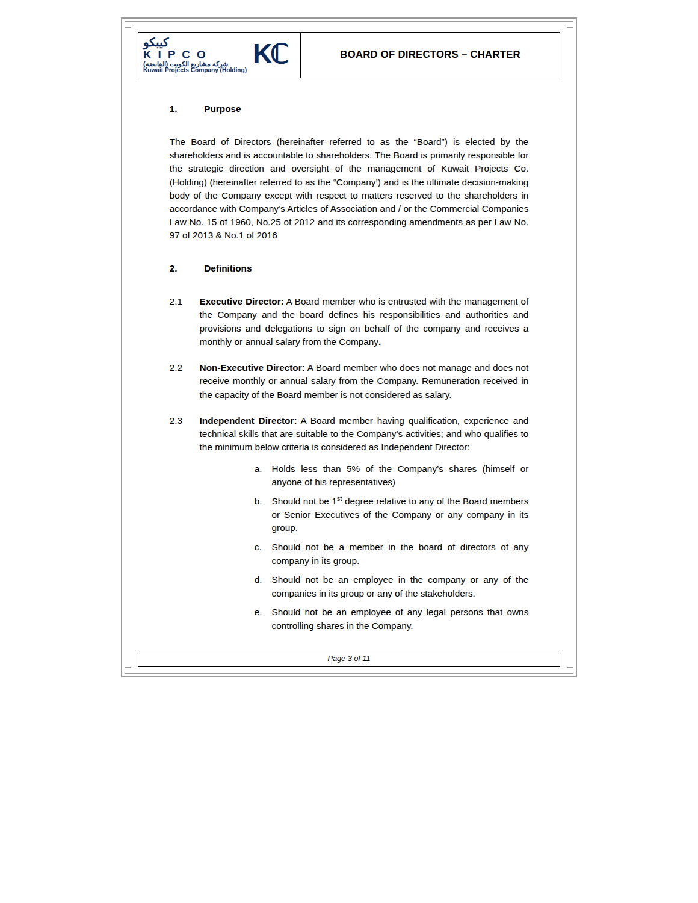| كيبكو K I P C O شركة مشاريع الكويت (القابضة) Kuwait Projects Company (Holding) Kℂ | BOARD OF DIRECTORS – CHARTER |
1.
Purpose
The Board of Directors (hereinafter referred to as the “Board”) is elected by the shareholders and is accountable to shareholders. The Board is primarily responsible for the strategic direction and oversight of the management of Kuwait Projects Co. (Holding) (hereinafter referred to as the “Company’) and is the ultimate decision-making body of the Company except with respect to matters reserved to the shareholders in accordance with Company’s Articles of Association and / or the Commercial Companies Law No. 15 of 1960, No.25 of 2012 and its corresponding amendments as per Law No. 97 of 2013 & No.1 of 2016
2.
Definitions
2.1
Executive Director: A Board member who is entrusted with the management of the Company and the board defines his responsibilities and authorities and provisions and delegations to sign on behalf of the company and receives a monthly or annual salary from the Company.
2.2
Non-Executive Director: A Board member who does not manage and does not receive monthly or annual salary from the Company. Remuneration received in the capacity of the Board member is not considered as salary.
2.3
Independent Director: A Board member having qualification, experience and technical skills that are suitable to the Company’s activities; and who qualifies to the minimum below criteria is considered as Independent Director:
Holds less than 5% of the Company’s shares (himself or anyone of his representatives)
Should not be 1st degree relative to any of the Board members or Senior Executives of the Company or any company in its group.
Should not be a member in the board of directors of any company in its group.
Should not be an employee in the company or any of the companies in its group or any of the stakeholders.
Should not be an employee of any legal persons that owns controlling shares in the Company.
Page 3 of 11